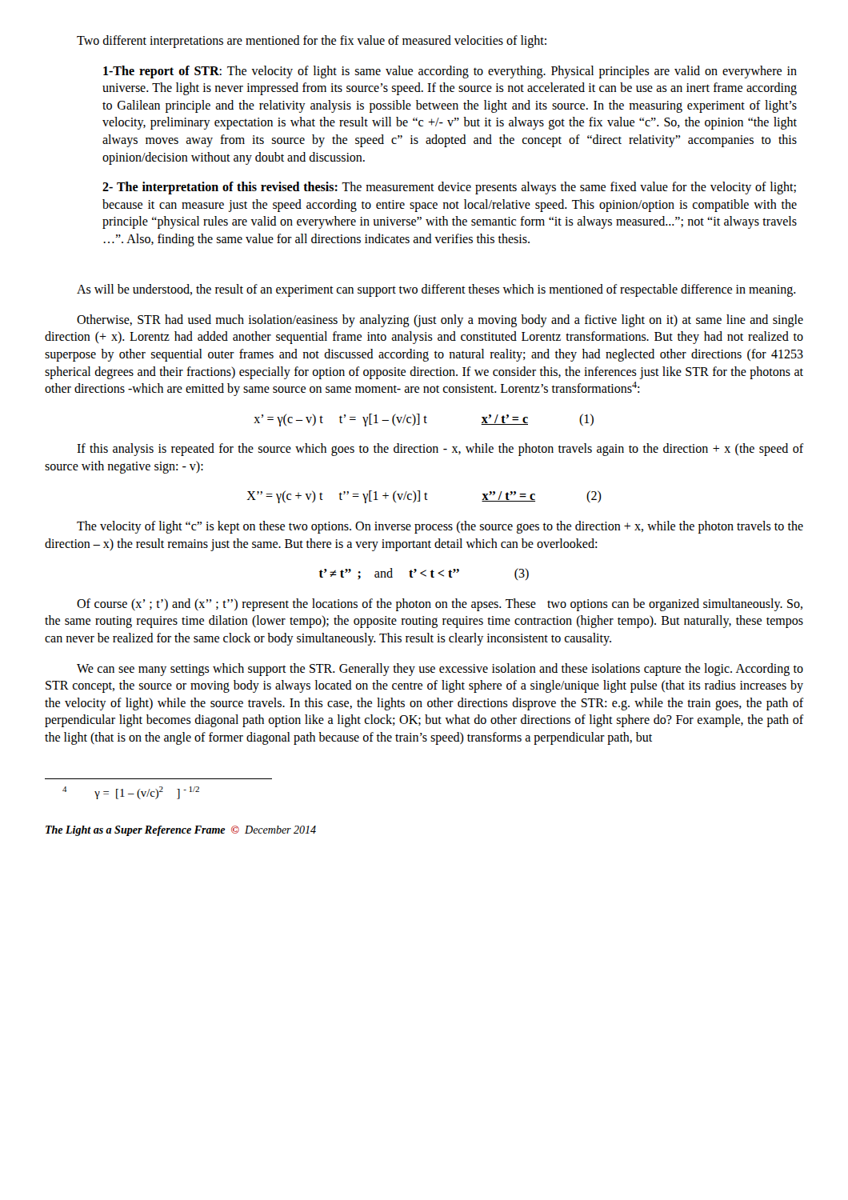Two different interpretations are mentioned for the fix value of measured velocities of light:
1-The report of STR: The velocity of light is same value according to everything. Physical principles are valid on everywhere in universe. The light is never impressed from its source’s speed. If the source is not accelerated it can be use as an inert frame according to Galilean principle and the relativity analysis is possible between the light and its source. In the measuring experiment of light’s velocity, preliminary expectation is what the result will be “c +/- v” but it is always got the fix value “c”. So, the opinion “the light always moves away from its source by the speed c” is adopted and the concept of “direct relativity” accompanies to this opinion/decision without any doubt and discussion.
2- The interpretation of this revised thesis: The measurement device presents always the same fixed value for the velocity of light; because it can measure just the speed according to entire space not local/relative speed. This opinion/option is compatible with the principle “physical rules are valid on everywhere in universe” with the semantic form “it is always measured...”; not “it always travels …”. Also, finding the same value for all directions indicates and verifies this thesis.
As will be understood, the result of an experiment can support two different theses which is mentioned of respectable difference in meaning.
Otherwise, STR had used much isolation/easiness by analyzing (just only a moving body and a fictive light on it) at same line and single direction (+ x). Lorentz had added another sequential frame into analysis and constituted Lorentz transformations. But they had not realized to superpose by other sequential outer frames and not discussed according to natural reality; and they had neglected other directions (for 41253 spherical degrees and their fractions) especially for option of opposite direction. If we consider this, the inferences just like STR for the photons at other directions -which are emitted by same source on same moment- are not consistent. Lorentz’s transformations4:
x’ = γ(c – v) t t’ = γ[1 – (v/c)] t x’ / t’ = c(1)
If this analysis is repeated for the source which goes to the direction - x, while the photon travels again to the direction + x (the speed of source with negative sign: - v):
X’’ = γ(c + v) t t’’ = γ[1 + (v/c)] t x’’ / t’’ = c(2)
The velocity of light “c” is kept on these two options. On inverse process (the source goes to the direction + x, while the photon travels to the direction – x) the result remains just the same. But there is a very important detail which can be overlooked:
t’ ≠ t’’ ; and t’ < t < t’’ (3)
Of course (x’ ; t’) and (x’’ ; t’’) represent the locations of the photon on the apses. These two options can be organized simultaneously. So, the same routing requires time dilation (lower tempo); the opposite routing requires time contraction (higher tempo). But naturally, these tempos can never be realized for the same clock or body simultaneously. This result is clearly inconsistent to causality.
We can see many settings which support the STR. Generally they use excessive isolation and these isolations capture the logic. According to STR concept, the source or moving body is always located on the centre of light sphere of a single/unique light pulse (that its radius increases by the velocity of light) while the source travels. In this case, the lights on other directions disprove the STR: e.g. while the train goes, the path of perpendicular light becomes diagonal path option like a light clock; OK; but what do other directions of light sphere do? For example, the path of the light (that is on the angle of former diagonal path because of the train’s speed) transforms a perpendicular path, but
4 γ = [1 – (v/c)2] - 1/2
The Light as a Super Reference Frame © December 2014